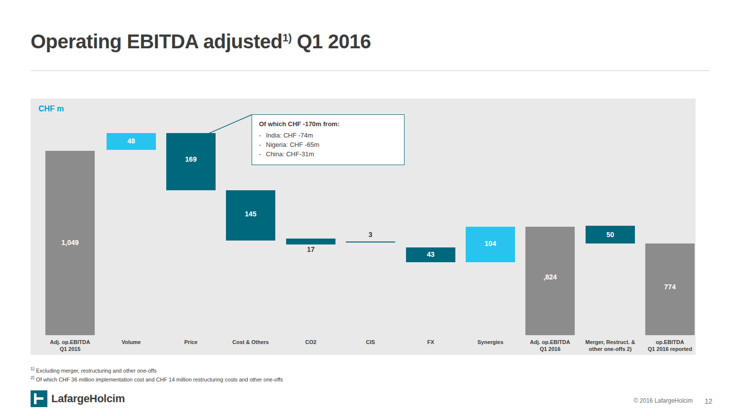Operating EBITDA adjusted1) Q1 2016
CHF m
1,049
48
169
145
17
3
43
104
,824
50
774
Adj. op.EBITDA
Q1 2015
Volume
Price
Cost & Others
CO2
CIS
FX
Synergies
Adj. op.EBITDA
Q1 2016
Merger, Restruct. &
other one-offs 2)
op.EBITDA
Q1 2016 reported
Of which CHF -170m from:
India: CHF -74m
Nigeria: CHF -65m
China: CHF-31m
1) Excluding merger, restructuring and other one-offs
2) Of which CHF 36 million implementation cost and CHF 14 million restructuring costs and other one-offs
LafargeHolcim
© 2016 LafargeHolcim
12